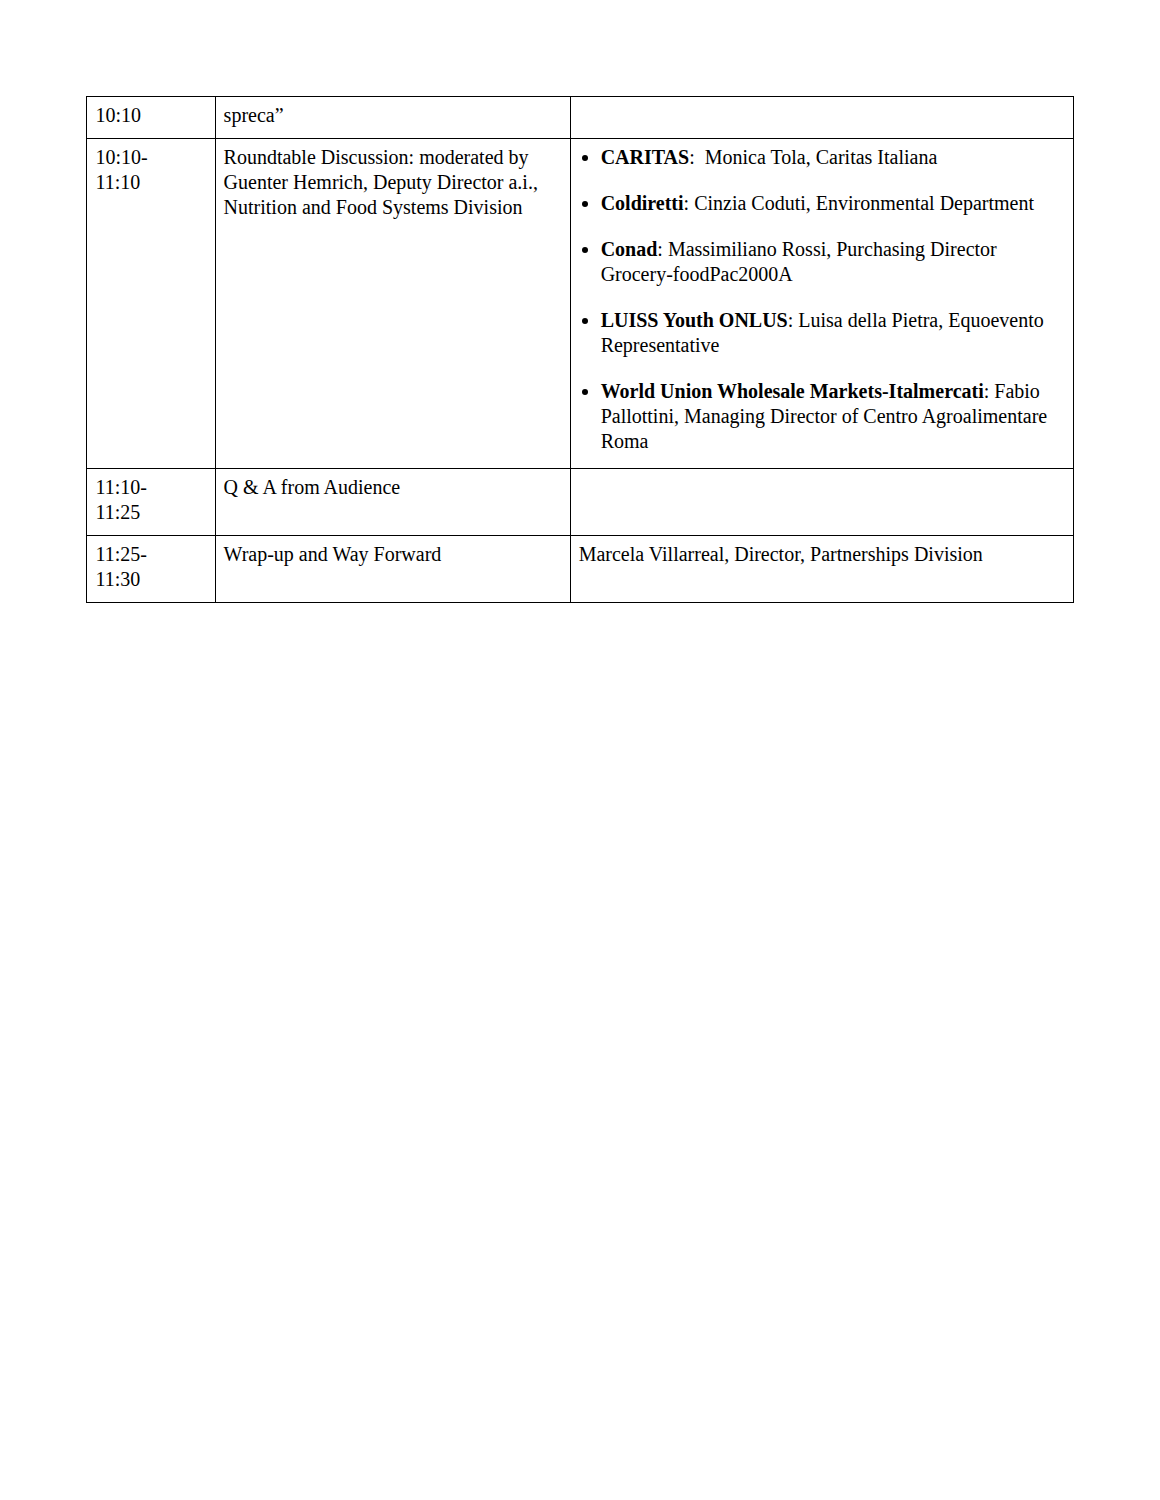| 10:10 | spreca” | |
| 10:10- 11:10 | Roundtable Discussion: moderated by Guenter Hemrich, Deputy Director a.i., Nutrition and Food Systems Division | CARITAS : Monica Tola, Caritas Italiana Coldiretti : Cinzia Coduti, Environmental Department Conad : Massimiliano Rossi, Purchasing Director Grocery-foodPac2000A LUISS Youth ONLUS : Luisa della Pietra, Equoevento Representative World Union Wholesale Markets-Italmercati : Fabio Pallottini, Managing Director of Centro Agroalimentare Roma |
| 11:10- 11:25 | Q & A from Audience | |
| 11:25- 11:30 | Wrap-up and Way Forward | Marcela Villarreal, Director, Partnerships Division |